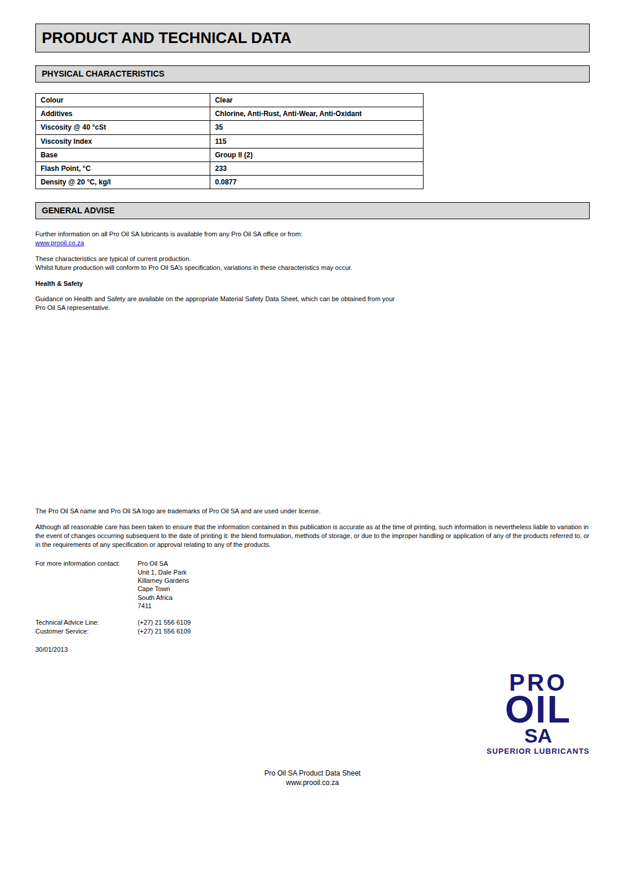PRODUCT AND TECHNICAL DATA
PHYSICAL CHARACTERISTICS
| Colour | Clear |
| Additives | Chlorine, Anti-Rust, Anti-Wear, Anti-Oxidant |
| Viscosity @ 40 °cSt | 35 |
| Viscosity Index | 115 |
| Base | Group II (2) |
| Flash Point, °C | 233 |
| Density @ 20 °C, kg/l | 0.0877 |
GENERAL ADVISE
Further information on all Pro Oil SA lubricants is available from any Pro Oil SA office or from:
www.prooil.co.za
These characteristics are typical of current production.
Whilst future production will conform to Pro Oil SA’s specification, variations in these characteristics may occur.
Health & Safety
Guidance on Health and Safety are available on the appropriate Material Safety Data Sheet, which can be obtained from your
Pro Oil SA representative.
The Pro Oil SA name and Pro Oil SA logo are trademarks of Pro Oil SA and are used under license.
Although all reasonable care has been taken to ensure that the information contained in this publication is accurate as at the time of printing, such information is nevertheless liable to variation in the event of changes occurring subsequent to the date of printing it: the blend formulation, methods of storage, or due to the improper handling or application of any of the products referred to, or in the requirements of any specification or approval relating to any of the products.
| For more information contact: | Pro Oil SA Unit 1, Dale Park Killarney Gardens Cape Town South Africa 7411 |
| Technical Advice Line: | (+27) 21 556 6109 |
| Customer Service: | (+27) 21 556 6109 |
30/01/2013
PRO
OIL
SA
SUPERIOR LUBRICANTS
Pro Oil SA Product Data Sheet
www.prooil.co.za